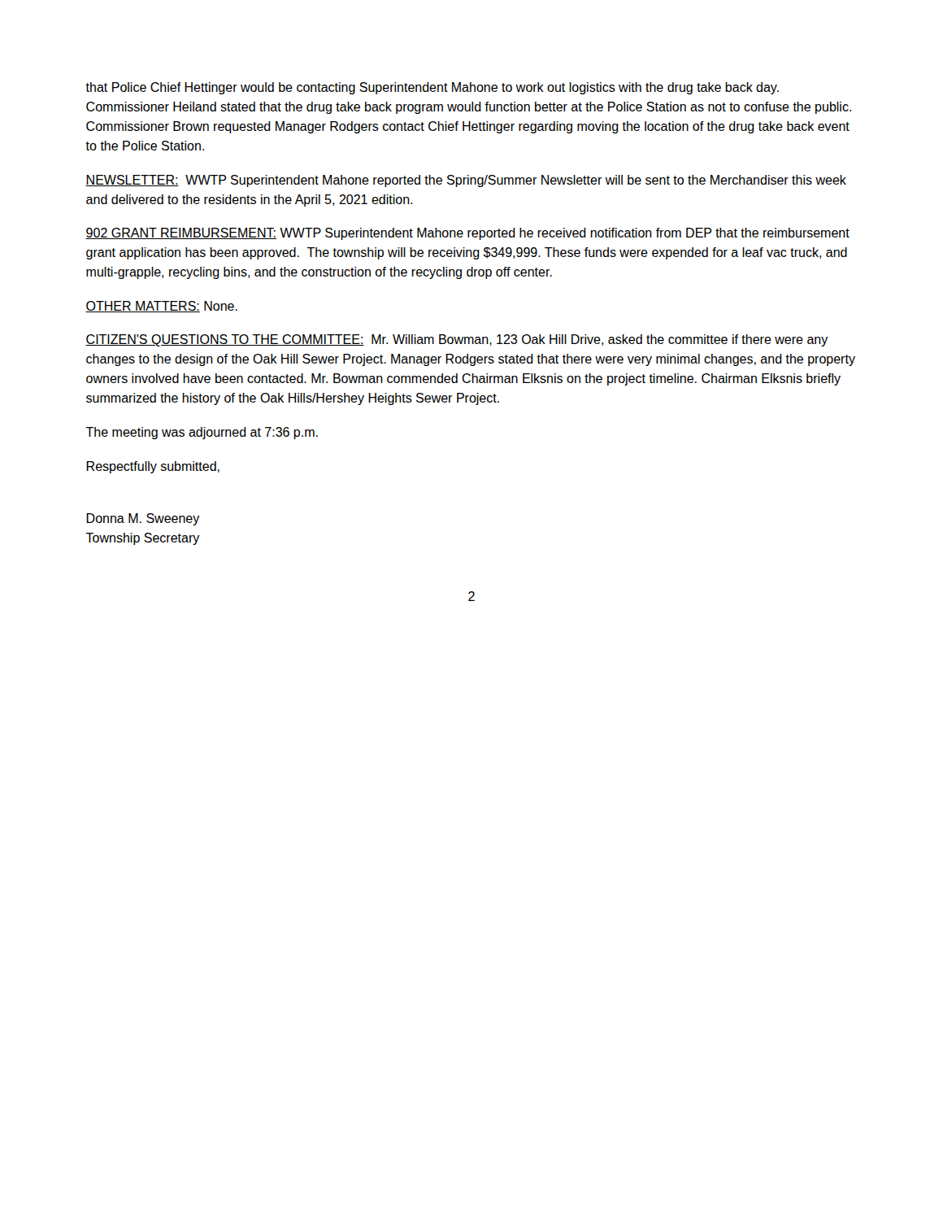that Police Chief Hettinger would be contacting Superintendent Mahone to work out logistics with the drug take back day. Commissioner Heiland stated that the drug take back program would function better at the Police Station as not to confuse the public. Commissioner Brown requested Manager Rodgers contact Chief Hettinger regarding moving the location of the drug take back event to the Police Station.
NEWSLETTER: WWTP Superintendent Mahone reported the Spring/Summer Newsletter will be sent to the Merchandiser this week and delivered to the residents in the April 5, 2021 edition.
902 GRANT REIMBURSEMENT: WWTP Superintendent Mahone reported he received notification from DEP that the reimbursement grant application has been approved. The township will be receiving $349,999. These funds were expended for a leaf vac truck, and multi-grapple, recycling bins, and the construction of the recycling drop off center.
OTHER MATTERS: None.
CITIZEN'S QUESTIONS TO THE COMMITTEE: Mr. William Bowman, 123 Oak Hill Drive, asked the committee if there were any changes to the design of the Oak Hill Sewer Project. Manager Rodgers stated that there were very minimal changes, and the property owners involved have been contacted. Mr. Bowman commended Chairman Elksnis on the project timeline. Chairman Elksnis briefly summarized the history of the Oak Hills/Hershey Heights Sewer Project.
The meeting was adjourned at 7:36 p.m.
Respectfully submitted,
Donna M. Sweeney
Township Secretary
2